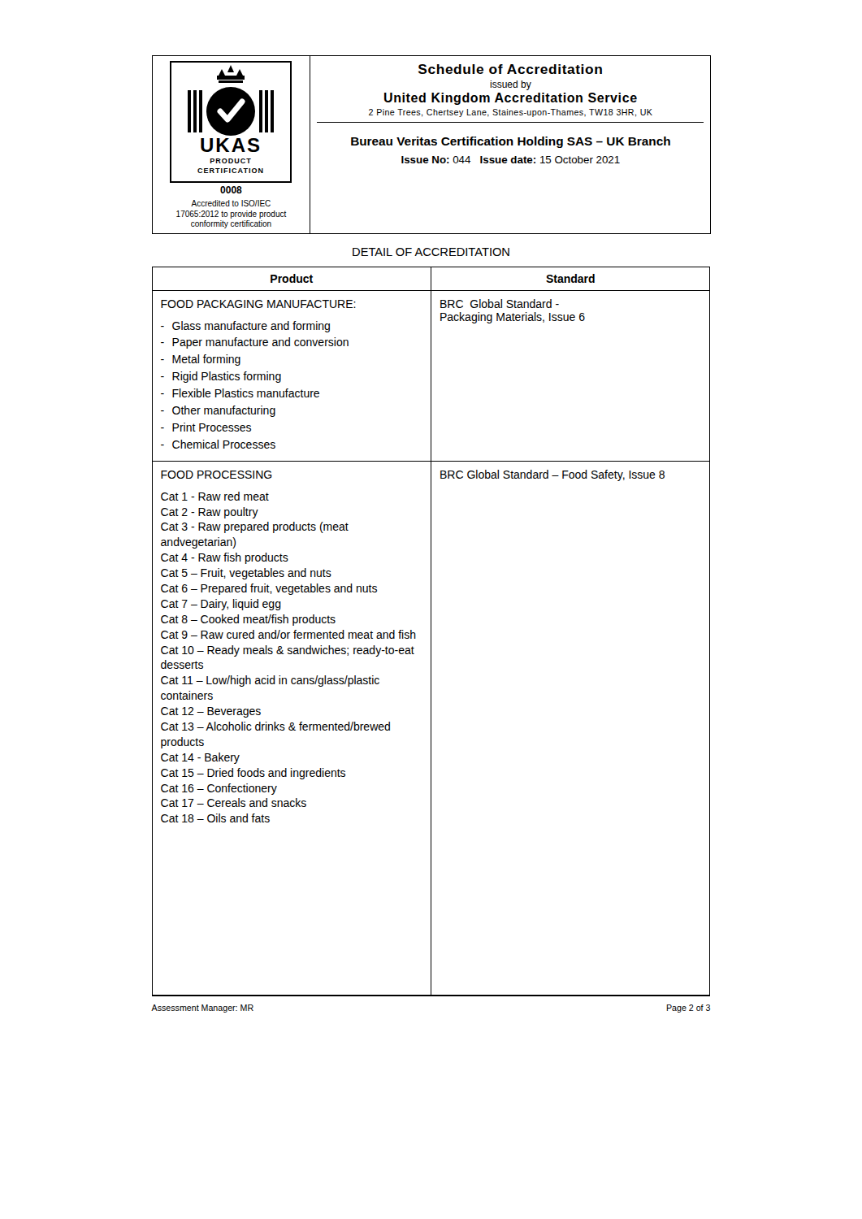UKAS PRODUCT CERTIFICATION
0008
Accredited to ISO/IEC
17065:2012 to provide product
conformity certification
Schedule of Accreditation
issued by
United Kingdom Accreditation Service
2 Pine Trees, Chertsey Lane, Staines-upon-Thames, TW18 3HR, UK
Bureau Veritas Certification Holding SAS – UK Branch
Issue No: 044 Issue date: 15 October 2021
DETAIL OF ACCREDITATION
| Product | Standard |
| --- | --- |
| FOOD PACKAGING MANUFACTURE: Glass manufacture and forming Paper manufacture and conversion Metal forming Rigid Plastics forming Flexible Plastics manufacture Other manufacturing Print Processes Chemical Processes | BRC Global Standard - Packaging Materials, Issue 6 |
| FOOD PROCESSING Cat 1 - Raw red meat Cat 2 - Raw poultry Cat 3 - Raw prepared products (meat andvegetarian) Cat 4 - Raw fish products Cat 5 – Fruit, vegetables and nuts Cat 6 – Prepared fruit, vegetables and nuts Cat 7 – Dairy, liquid egg Cat 8 – Cooked meat/fish products Cat 9 – Raw cured and/or fermented meat and fish Cat 10 – Ready meals & sandwiches; ready-to-eat desserts Cat 11 – Low/high acid in cans/glass/plastic containers Cat 12 – Beverages Cat 13 – Alcoholic drinks & fermented/brewed products Cat 14 - Bakery Cat 15 – Dried foods and ingredients Cat 16 – Confectionery Cat 17 – Cereals and snacks Cat 18 – Oils and fats | BRC Global Standard – Food Safety, Issue 8 |
Assessment Manager: MR Page 2 of 3